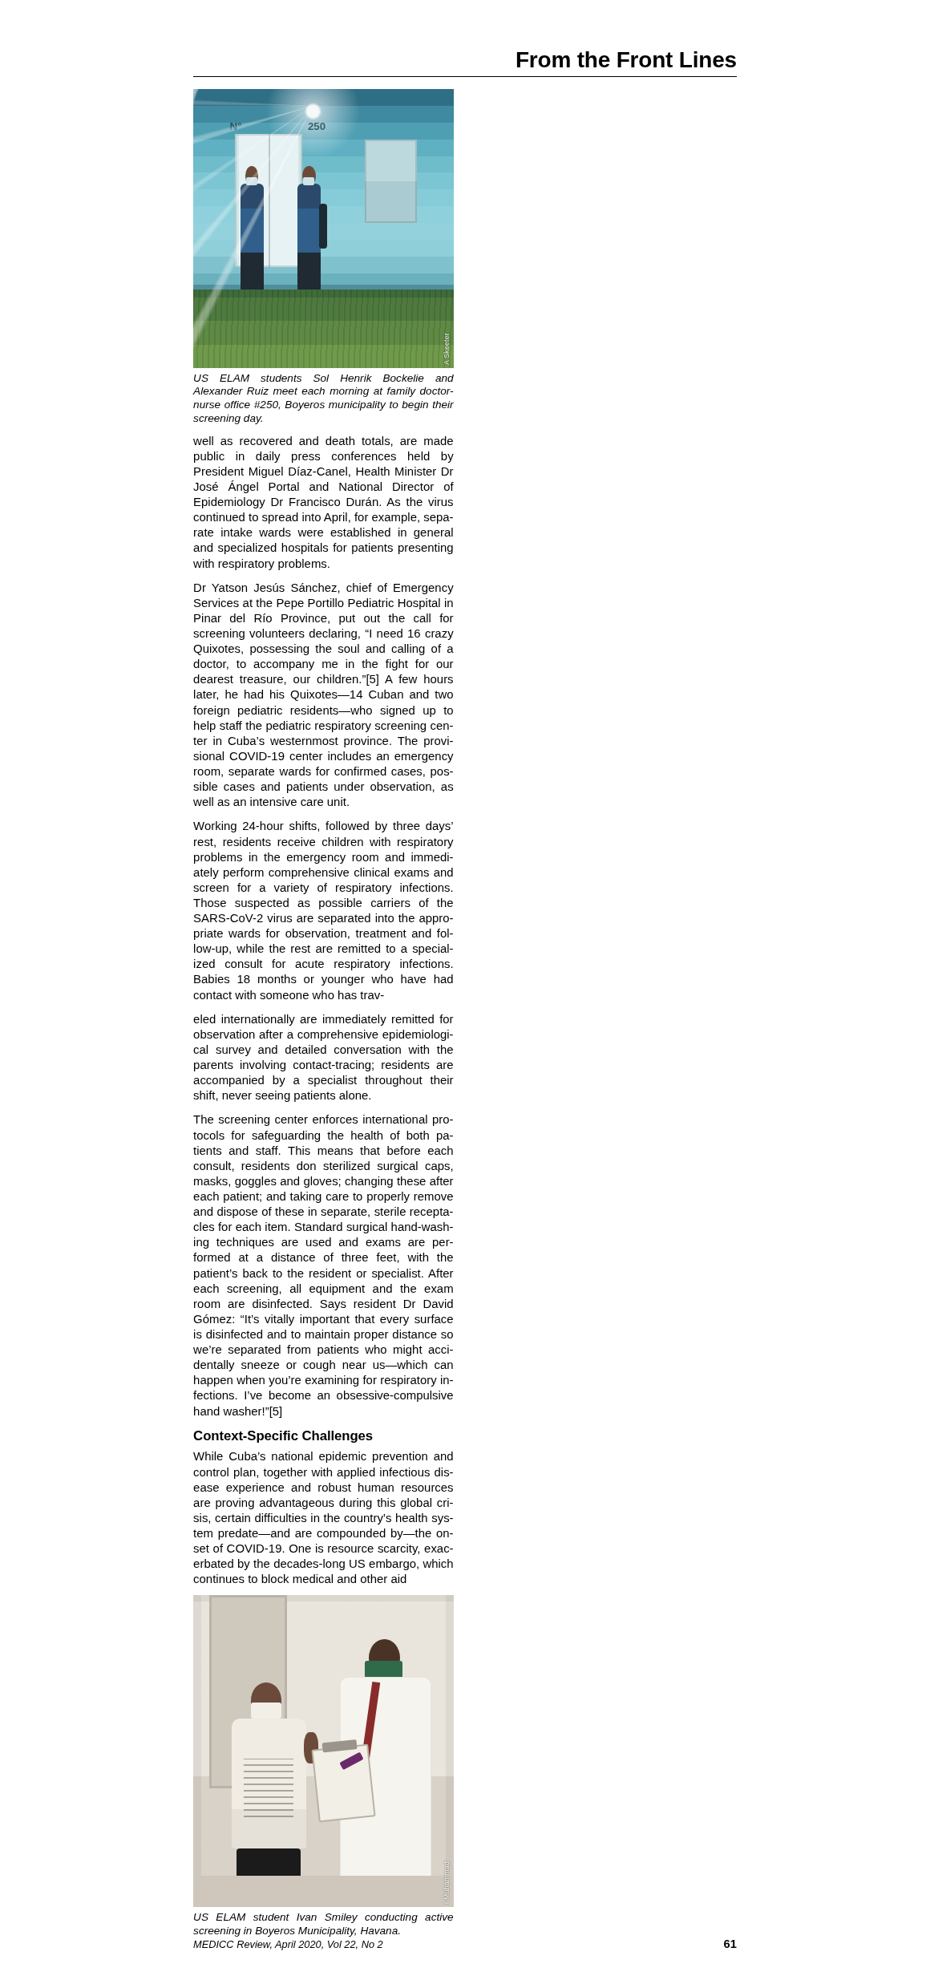From the Front Lines
N°
250
A Skeeter
US ELAM students Sol Henrik Bockelie and Alexander Ruiz meet each morning at family doctor-nurse office #250, Boyeros municipality to begin their screening day.
well as recovered and death totals, are made public in daily press conferences held by President Miguel Díaz-Canel, Health Minister Dr José Ángel Portal and National Director of Epidemiology Dr Francisco Durán. As the virus continued to spread into April, for example, separate intake wards were established in general and specialized hospitals for patients presenting with respiratory problems.
Dr Yatson Jesús Sánchez, chief of Emergency Services at the Pepe Portillo Pediatric Hospital in Pinar del Río Province, put out the call for screening volunteers declaring, “I need 16 crazy Quixotes, possessing the soul and calling of a doctor, to accompany me in the fight for our dearest treasure, our children.”[5] A few hours later, he had his Quixotes—14 Cuban and two foreign pediatric residents—who signed up to help staff the pediatric respiratory screening center in Cuba’s westernmost province. The provisional COVID-19 center includes an emergency room, separate wards for confirmed cases, possible cases and patients under observation, as well as an intensive care unit.
Working 24-hour shifts, followed by three days’ rest, residents receive children with respiratory problems in the emergency room and immediately perform comprehensive clinical exams and screen for a variety of respiratory infections. Those suspected as possible carriers of the SARS-CoV-2 virus are separated into the appropriate wards for observation, treatment and follow-up, while the rest are remitted to a specialized consult for acute respiratory infections. Babies 18 months or younger who have had contact with someone who has trav-
eled internationally are immediately remitted for observation after a comprehensive epidemiological survey and detailed conversation with the parents involving contact-tracing; residents are accompanied by a specialist throughout their shift, never seeing patients alone.
The screening center enforces international protocols for safeguarding the health of both patients and staff. This means that before each consult, residents don sterilized surgical caps, masks, goggles and gloves; changing these after each patient; and taking care to properly remove and dispose of these in separate, sterile receptacles for each item. Standard surgical hand-washing techniques are used and exams are performed at a distance of three feet, with the patient’s back to the resident or specialist. After each screening, all equipment and the exam room are disinfected. Says resident Dr David Gómez: “It’s vitally important that every surface is disinfected and to maintain proper distance so we’re separated from patients who might accidentally sneeze or cough near us—which can happen when you’re examining for respiratory infections. I’ve become an obsessive-compulsive hand washer!”[5]
Context-Specific Challenges
While Cuba’s national epidemic prevention and control plan, together with applied infectious disease experience and robust human resources are proving advantageous during this global crisis, certain difficulties in the country’s health system predate—and are compounded by—the onset of COVID-19. One is resource scarcity, exacerbated by the decades-long US embargo, which continues to block medical and other aid
I Muhammad
US ELAM student Ivan Smiley conducting active screening in Boyeros Municipality, Havana.
MEDICC Review, April 2020, Vol 22, No 2 61